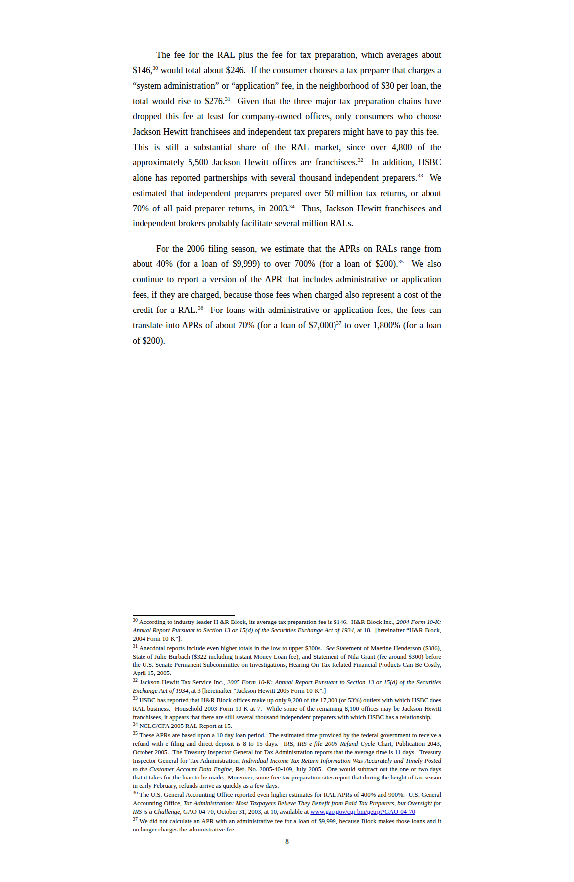The fee for the RAL plus the fee for tax preparation, which averages about $146,30 would total about $246. If the consumer chooses a tax preparer that charges a “system administration” or “application” fee, in the neighborhood of $30 per loan, the total would rise to $276.31 Given that the three major tax preparation chains have dropped this fee at least for company-owned offices, only consumers who choose Jackson Hewitt franchisees and independent tax preparers might have to pay this fee. This is still a substantial share of the RAL market, since over 4,800 of the approximately 5,500 Jackson Hewitt offices are franchisees.32 In addition, HSBC alone has reported partnerships with several thousand independent preparers.33 We estimated that independent preparers prepared over 50 million tax returns, or about 70% of all paid preparer returns, in 2003.34 Thus, Jackson Hewitt franchisees and independent brokers probably facilitate several million RALs.
For the 2006 filing season, we estimate that the APRs on RALs range from about 40% (for a loan of $9,999) to over 700% (for a loan of $200).35 We also continue to report a version of the APR that includes administrative or application fees, if they are charged, because those fees when charged also represent a cost of the credit for a RAL.36 For loans with administrative or application fees, the fees can translate into APRs of about 70% (for a loan of $7,000)37 to over 1,800% (for a loan of $200).
30 According to industry leader H &R Block, its average tax preparation fee is $146. H&R Block Inc., 2004 Form 10-K: Annual Report Pursuant to Section 13 or 15(d) of the Securities Exchange Act of 1934, at 18. [hereinafter “H&R Block, 2004 Form 10-K”].
31 Anecdotal reports include even higher totals in the low to upper $300s. See Statement of Maerine Henderson ($386), State of Julie Burbach ($322 including Instant Money Loan fee), and Statement of Nila Grant (fee around $300) before the U.S. Senate Permanent Subcommittee on Investigations, Hearing On Tax Related Financial Products Can Be Costly, April 15, 2005.
32 Jackson Hewitt Tax Service Inc., 2005 Form 10-K: Annual Report Pursuant to Section 13 or 15(d) of the Securities Exchange Act of 1934, at 3 [hereinafter “Jackson Hewitt 2005 Form 10-K”.]
33 HSBC has reported that H&R Block offices make up only 9,200 of the 17,300 (or 53%) outlets with which HSBC does RAL business. Household 2003 Form 10-K at 7. While some of the remaining 8,100 offices may be Jackson Hewitt franchisees, it appears that there are still several thousand independent preparers with which HSBC has a relationship.
34 NCLC/CFA 2005 RAL Report at 15.
35 These APRs are based upon a 10 day loan period. The estimated time provided by the federal government to receive a refund with e-filing and direct deposit is 8 to 15 days. IRS, IRS e-file 2006 Refund Cycle Chart, Publication 2043, October 2005. The Treasury Inspector General for Tax Administration reports that the average time is 11 days. Treasury Inspector General for Tax Administration, Individual Income Tax Return Information Was Accurately and Timely Posted to the Customer Account Data Engine, Ref. No. 2005-40-109, July 2005. One would subtract out the one or two days that it takes for the loan to be made. Moreover, some free tax preparation sites report that during the height of tax season in early February, refunds arrive as quickly as a few days.
36 The U.S. General Accounting Office reported even higher estimates for RAL APRs of 400% and 900%. U.S. General Accounting Office, Tax Administration: Most Taxpayers Believe They Benefit from Paid Tax Preparers, but Oversight for IRS is a Challenge, GAO-04-70, October 31, 2003, at 10, available at www.gao.gov/cgi-bin/getrpt?GAO-04-70
37 We did not calculate an APR with an administrative fee for a loan of $9,999, because Block makes those loans and it no longer charges the administrative fee.
8